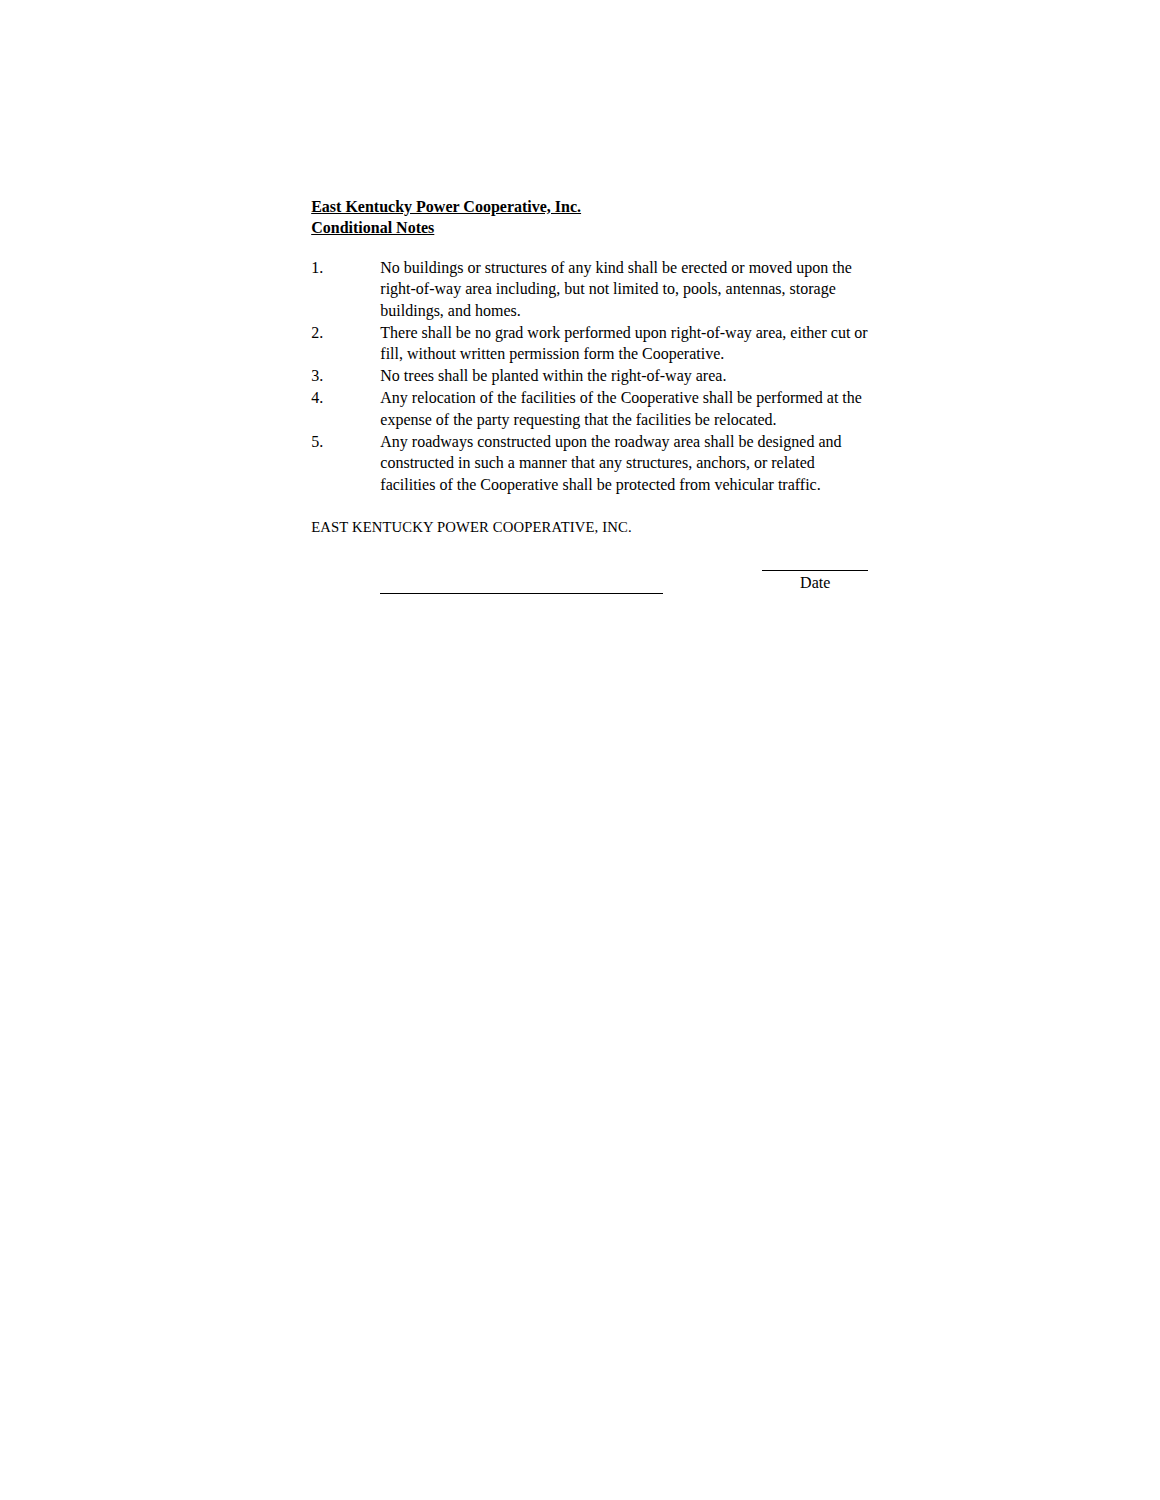East Kentucky Power Cooperative, Inc.
Conditional Notes
1. No buildings or structures of any kind shall be erected or moved upon the right-of-way area including, but not limited to, pools, antennas, storage buildings, and homes.
2. There shall be no grad work performed upon right-of-way area, either cut or fill, without written permission form the Cooperative.
3. No trees shall be planted within the right-of-way area.
4. Any relocation of the facilities of the Cooperative shall be performed at the expense of the party requesting that the facilities be relocated.
5. Any roadways constructed upon the roadway area shall be designed and constructed in such a manner that any structures, anchors, or related facilities of the Cooperative shall be protected from vehicular traffic.
EAST KENTUCKY POWER COOPERATIVE, INC.
Date